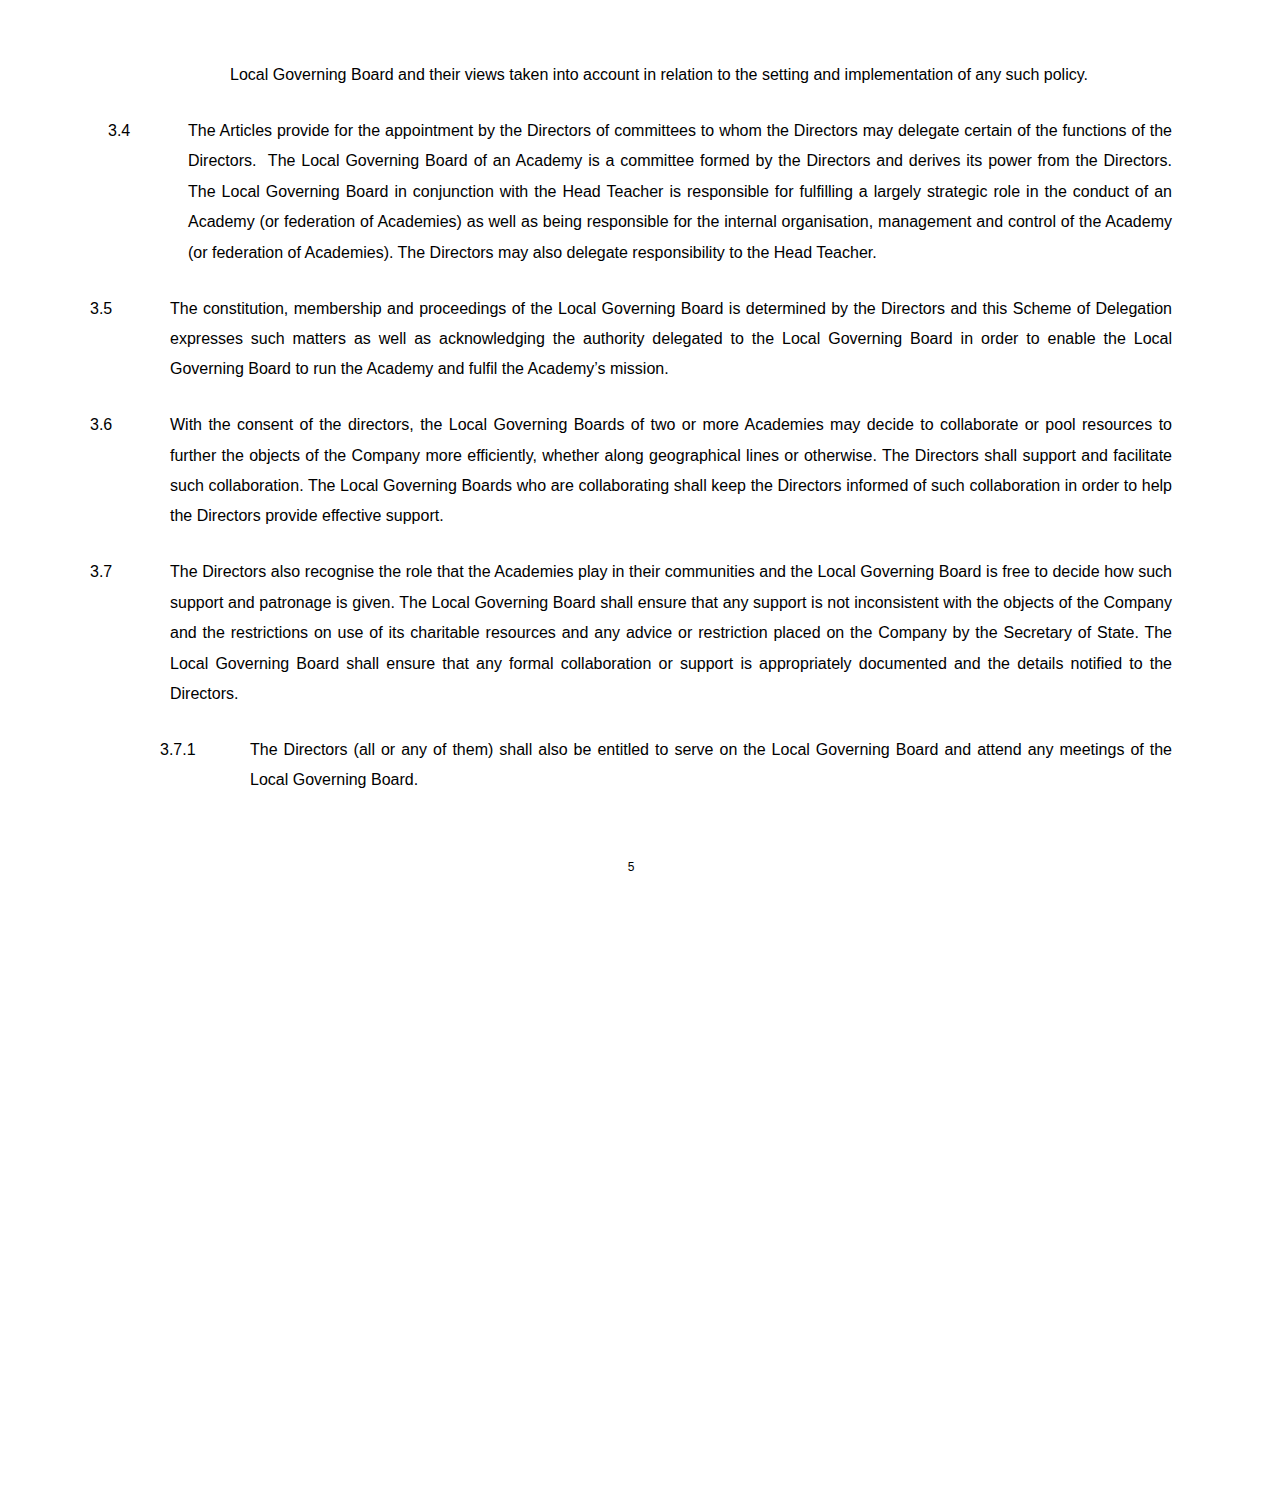Local Governing Board and their views taken into account in relation to the setting and implementation of any such policy.
3.4
The Articles provide for the appointment by the Directors of committees to whom the Directors may delegate certain of the functions of the Directors. The Local Governing Board of an Academy is a committee formed by the Directors and derives its power from the Directors. The Local Governing Board in conjunction with the Head Teacher is responsible for fulfilling a largely strategic role in the conduct of an Academy (or federation of Academies) as well as being responsible for the internal organisation, management and control of the Academy (or federation of Academies). The Directors may also delegate responsibility to the Head Teacher.
3.5
The constitution, membership and proceedings of the Local Governing Board is determined by the Directors and this Scheme of Delegation expresses such matters as well as acknowledging the authority delegated to the Local Governing Board in order to enable the Local Governing Board to run the Academy and fulfil the Academy’s mission.
3.6
With the consent of the directors, the Local Governing Boards of two or more Academies may decide to collaborate or pool resources to further the objects of the Company more efficiently, whether along geographical lines or otherwise. The Directors shall support and facilitate such collaboration. The Local Governing Boards who are collaborating shall keep the Directors informed of such collaboration in order to help the Directors provide effective support.
3.7
The Directors also recognise the role that the Academies play in their communities and the Local Governing Board is free to decide how such support and patronage is given. The Local Governing Board shall ensure that any support is not inconsistent with the objects of the Company and the restrictions on use of its charitable resources and any advice or restriction placed on the Company by the Secretary of State. The Local Governing Board shall ensure that any formal collaboration or support is appropriately documented and the details notified to the Directors.
3.7.1
The Directors (all or any of them) shall also be entitled to serve on the Local Governing Board and attend any meetings of the Local Governing Board.
5